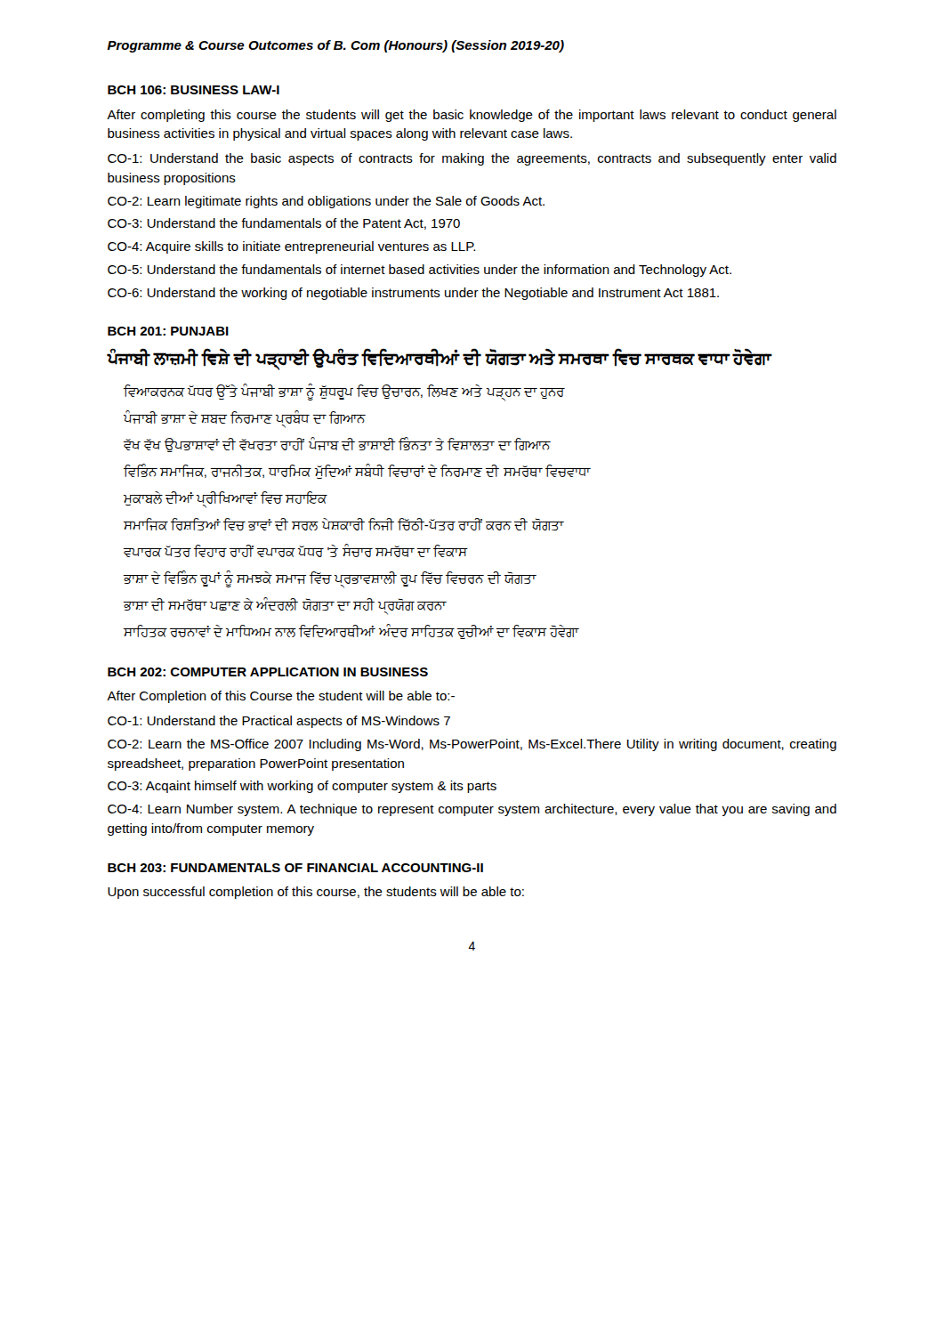Programme & Course Outcomes of B. Com (Honours) (Session 2019-20)
BCH 106: BUSINESS LAW-I
After completing this course the students will get the basic knowledge of the important laws relevant to conduct general business activities in physical and virtual spaces along with relevant case laws.
CO-1: Understand the basic aspects of contracts for making the agreements, contracts and subsequently enter valid business propositions
CO-2: Learn legitimate rights and obligations under the Sale of Goods Act.
CO-3: Understand the fundamentals of the Patent Act, 1970
CO-4: Acquire skills to initiate entrepreneurial ventures as LLP.
CO-5: Understand the fundamentals of internet based activities under the information and Technology Act.
CO-6: Understand the working of negotiable instruments under the Negotiable and Instrument Act 1881.
BCH 201: PUNJABI
ਪੰਜਾਬੀ ਲਾਜ਼ਮੀ ਵਿਸ਼ੇ ਦੀ ਪੜ੍ਹਾਈ ਉਪਰੰਤ ਵਿਦਿਆਰਥੀਆਂ ਦੀ ਯੋਗਤਾ ਅਤੇ ਸਮਰਥਾ ਵਿਚ ਸਾਰਥਕ ਵਾਧਾ ਹੋਵੇਗਾ
ਵਿਆਕਰਨਕ ਪੱਧਰ ਉੱਤੇ ਪੰਜਾਬੀ ਭਾਸ਼ਾ ਨੂੰ ਸ਼ੁੱਧਰੂਪ ਵਿਚ ਉਚਾਰਨ, ਲਿਖਣ ਅਤੇ ਪੜ੍ਹਨ ਦਾ ਹੁਨਰ
ਪੰਜਾਬੀ ਭਾਸ਼ਾ ਦੇ ਸ਼ਬਦ ਨਿਰਮਾਣ ਪ੍ਰਬੰਧ ਦਾ ਗਿਆਨ
ਵੱਖ ਵੱਖ ਉਪਭਾਸ਼ਾਵਾਂ ਦੀ ਵੱਖਰਤਾ ਰਾਹੀਂ ਪੰਜਾਬ ਦੀ ਭਾਸ਼ਾਈ ਭਿੰਨਤਾ ਤੇ ਵਿਸ਼ਾਲਤਾ ਦਾ ਗਿਆਨ
ਵਿਭਿੰਨ ਸਮਾਜਿਕ, ਰਾਜਨੀਤਕ, ਧਾਰਮਿਕ ਮੁੱਦਿਆਂ ਸਬੰਧੀ ਵਿਚਾਰਾਂ ਦੇ ਨਿਰਮਾਣ ਦੀ ਸਮਰੱਥਾ ਵਿਚਵਾਧਾ
ਮੁਕਾਬਲੇ ਦੀਆਂ ਪ੍ਰੀਖਿਆਵਾਂ ਵਿਚ ਸਹਾਇਕ
ਸਮਾਜਿਕ ਰਿਸ਼ਤਿਆਂ ਵਿਚ ਭਾਵਾਂ ਦੀ ਸਰਲ ਪੇਸ਼ਕਾਰੀ ਨਿਜੀ ਚਿੱਠੀ-ਪੱਤਰ ਰਾਹੀਂ ਕਰਨ ਦੀ ਯੋਗਤਾ
ਵਪਾਰਕ ਪੱਤਰ ਵਿਹਾਰ ਰਾਹੀਂ ਵਪਾਰਕ ਪੱਧਰ 'ਤੇ ਸੰਚਾਰ ਸਮਰੱਥਾ ਦਾ ਵਿਕਾਸ
ਭਾਸ਼ਾ ਦੇ ਵਿਭਿੰਨ ਰੂਪਾਂ ਨੂੰ ਸਮਝਕੇ ਸਮਾਜ ਵਿੱਚ ਪ੍ਰਭਾਵਸ਼ਾਲੀ ਰੂਪ ਵਿੱਚ ਵਿਚਰਨ ਦੀ ਯੋਗਤਾ
ਭਾਸ਼ਾ ਦੀ ਸਮਰੱਥਾ ਪਛਾਣ ਕੇ ਅੰਦਰਲੀ ਯੋਗਤਾ ਦਾ ਸਹੀ ਪ੍ਰਯੋਗ ਕਰਨਾ
ਸਾਹਿਤਕ ਰਚਨਾਵਾਂ ਦੇ ਮਾਧਿਅਮ ਨਾਲ ਵਿਦਿਆਰਥੀਆਂ ਅੰਦਰ ਸਾਹਿਤਕ ਰੁਚੀਆਂ ਦਾ ਵਿਕਾਸ ਹੋਵੇਗਾ
BCH 202: COMPUTER APPLICATION IN BUSINESS
After Completion of this Course the student will be able to:-
CO-1: Understand the Practical aspects of MS-Windows 7
CO-2: Learn the MS-Office 2007 Including Ms-Word, Ms-PowerPoint, Ms-Excel.There Utility in writing document, creating spreadsheet, preparation PowerPoint presentation
CO-3: Acqaint himself with working of computer system & its parts
CO-4: Learn Number system. A technique to represent computer system architecture, every value that you are saving and getting into/from computer memory
BCH 203: FUNDAMENTALS OF FINANCIAL ACCOUNTING-II
Upon successful completion of this course, the students will be able to:
4